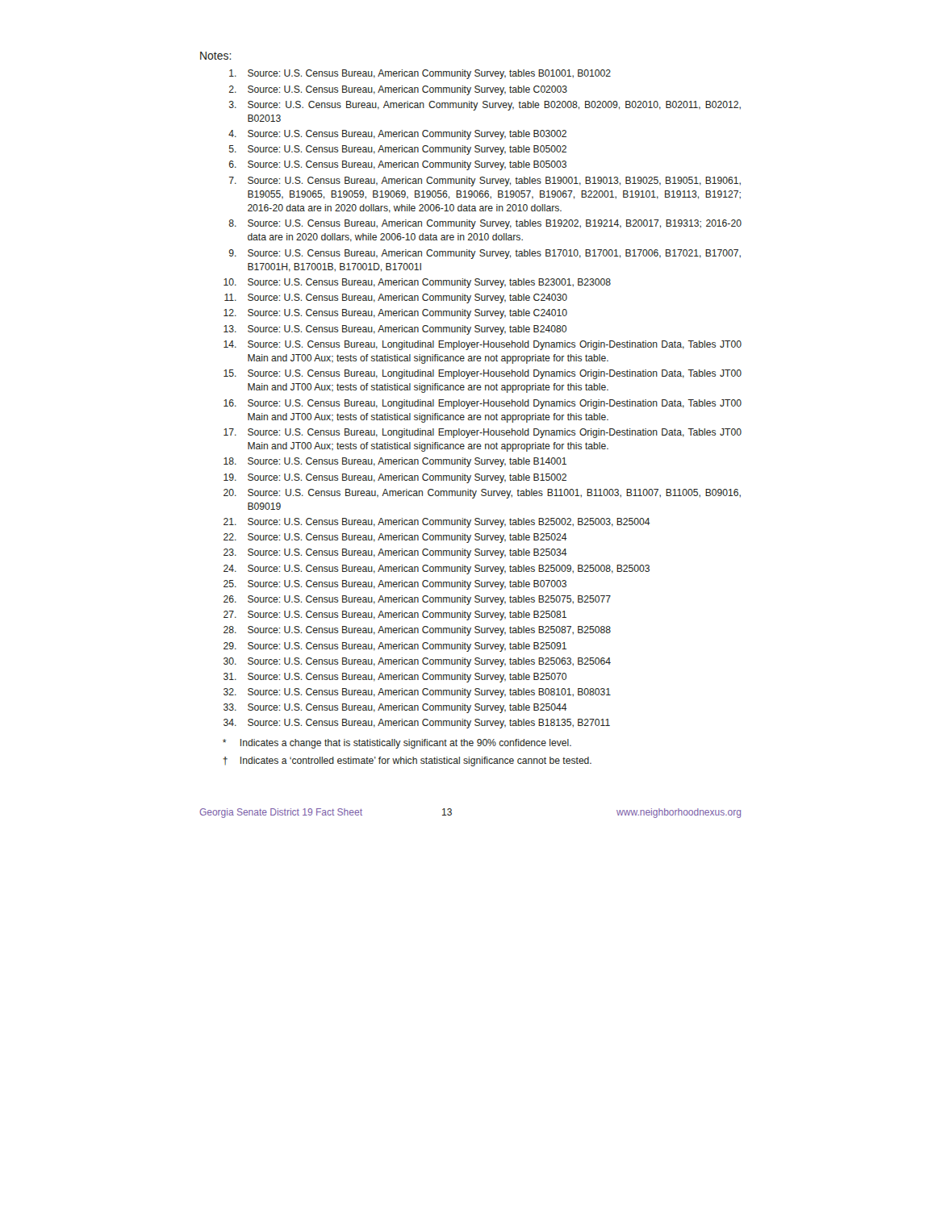Notes:
Source: U.S. Census Bureau, American Community Survey, tables B01001, B01002
Source: U.S. Census Bureau, American Community Survey, table C02003
Source: U.S. Census Bureau, American Community Survey, table B02008, B02009, B02010, B02011, B02012, B02013
Source: U.S. Census Bureau, American Community Survey, table B03002
Source: U.S. Census Bureau, American Community Survey, table B05002
Source: U.S. Census Bureau, American Community Survey, table B05003
Source: U.S. Census Bureau, American Community Survey, tables B19001, B19013, B19025, B19051, B19061, B19055, B19065, B19059, B19069, B19056, B19066, B19057, B19067, B22001, B19101, B19113, B19127; 2016-20 data are in 2020 dollars, while 2006-10 data are in 2010 dollars.
Source: U.S. Census Bureau, American Community Survey, tables B19202, B19214, B20017, B19313; 2016-20 data are in 2020 dollars, while 2006-10 data are in 2010 dollars.
Source: U.S. Census Bureau, American Community Survey, tables B17010, B17001, B17006, B17021, B17007, B17001H, B17001B, B17001D, B17001I
Source: U.S. Census Bureau, American Community Survey, tables B23001, B23008
Source: U.S. Census Bureau, American Community Survey, table C24030
Source: U.S. Census Bureau, American Community Survey, table C24010
Source: U.S. Census Bureau, American Community Survey, table B24080
Source: U.S. Census Bureau, Longitudinal Employer-Household Dynamics Origin-Destination Data, Tables JT00 Main and JT00 Aux; tests of statistical significance are not appropriate for this table.
Source: U.S. Census Bureau, Longitudinal Employer-Household Dynamics Origin-Destination Data, Tables JT00 Main and JT00 Aux; tests of statistical significance are not appropriate for this table.
Source: U.S. Census Bureau, Longitudinal Employer-Household Dynamics Origin-Destination Data, Tables JT00 Main and JT00 Aux; tests of statistical significance are not appropriate for this table.
Source: U.S. Census Bureau, Longitudinal Employer-Household Dynamics Origin-Destination Data, Tables JT00 Main and JT00 Aux; tests of statistical significance are not appropriate for this table.
Source: U.S. Census Bureau, American Community Survey, table B14001
Source: U.S. Census Bureau, American Community Survey, table B15002
Source: U.S. Census Bureau, American Community Survey, tables B11001, B11003, B11007, B11005, B09016, B09019
Source: U.S. Census Bureau, American Community Survey, tables B25002, B25003, B25004
Source: U.S. Census Bureau, American Community Survey, table B25024
Source: U.S. Census Bureau, American Community Survey, table B25034
Source: U.S. Census Bureau, American Community Survey, tables B25009, B25008, B25003
Source: U.S. Census Bureau, American Community Survey, table B07003
Source: U.S. Census Bureau, American Community Survey, tables B25075, B25077
Source: U.S. Census Bureau, American Community Survey, table B25081
Source: U.S. Census Bureau, American Community Survey, tables B25087, B25088
Source: U.S. Census Bureau, American Community Survey, table B25091
Source: U.S. Census Bureau, American Community Survey, tables B25063, B25064
Source: U.S. Census Bureau, American Community Survey, table B25070
Source: U.S. Census Bureau, American Community Survey, tables B08101, B08031
Source: U.S. Census Bureau, American Community Survey, table B25044
Source: U.S. Census Bureau, American Community Survey, tables B18135, B27011
*Indicates a change that is statistically significant at the 90% confidence level.
†Indicates a ‘controlled estimate’ for which statistical significance cannot be tested.
Georgia Senate District 19 Fact Sheet
13
www.neighborhoodnexus.org